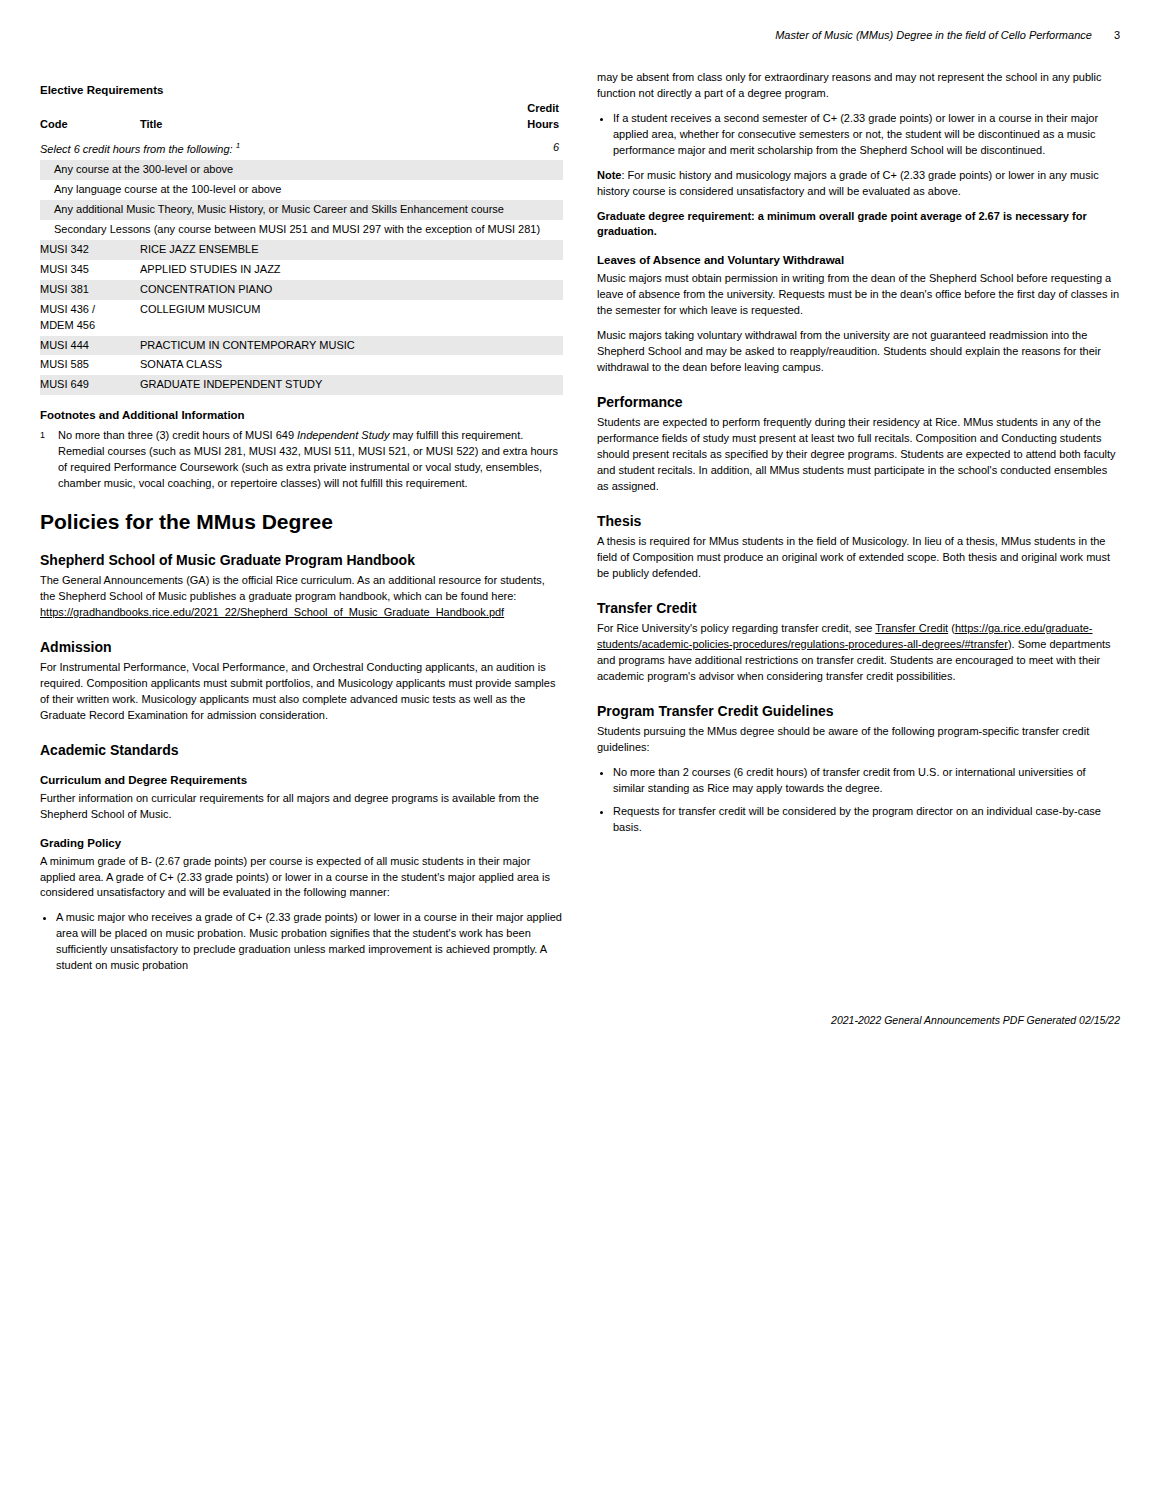Master of Music (MMus) Degree in the field of Cello Performance 3
Elective Requirements
| Code | Title | Credit Hours |
| --- | --- | --- |
| Select 6 credit hours from the following: 1 | 6 |
| Any course at the 300-level or above |
| Any language course at the 100-level or above |
| Any additional Music Theory, Music History, or Music Career and Skills Enhancement course |
| Secondary Lessons (any course between MUSI 251 and MUSI 297 with the exception of MUSI 281) |
| MUSI 342 | RICE JAZZ ENSEMBLE | |
| MUSI 345 | APPLIED STUDIES IN JAZZ | |
| MUSI 381 | CONCENTRATION PIANO | |
| MUSI 436 / MDEM 456 | COLLEGIUM MUSICUM | |
| MUSI 444 | PRACTICUM IN CONTEMPORARY MUSIC | |
| MUSI 585 | SONATA CLASS | |
| MUSI 649 | GRADUATE INDEPENDENT STUDY | |
Footnotes and Additional Information
1
No more than three (3) credit hours of MUSI 649 Independent Study may fulfill this requirement. Remedial courses (such as MUSI 281, MUSI 432, MUSI 511, MUSI 521, or MUSI 522) and extra hours of required Performance Coursework (such as extra private instrumental or vocal study, ensembles, chamber music, vocal coaching, or repertoire classes) will not fulfill this requirement.
Policies for the MMus Degree
Shepherd School of Music Graduate Program Handbook
The General Announcements (GA) is the official Rice curriculum. As an additional resource for students, the Shepherd School of Music publishes a graduate program handbook, which can be found here: https://gradhandbooks.rice.edu/2021_22/Shepherd_School_of_Music_Graduate_Handbook.pdf
Admission
For Instrumental Performance, Vocal Performance, and Orchestral Conducting applicants, an audition is required. Composition applicants must submit portfolios, and Musicology applicants must provide samples of their written work. Musicology applicants must also complete advanced music tests as well as the Graduate Record Examination for admission consideration.
Academic Standards
Curriculum and Degree Requirements
Further information on curricular requirements for all majors and degree programs is available from the Shepherd School of Music.
Grading Policy
A minimum grade of B- (2.67 grade points) per course is expected of all music students in their major applied area. A grade of C+ (2.33 grade points) or lower in a course in the student's major applied area is considered unsatisfactory and will be evaluated in the following manner:
A music major who receives a grade of C+ (2.33 grade points) or lower in a course in their major applied area will be placed on music probation. Music probation signifies that the student's work has been sufficiently unsatisfactory to preclude graduation unless marked improvement is achieved promptly. A student on music probation
may be absent from class only for extraordinary reasons and may not represent the school in any public function not directly a part of a degree program.
If a student receives a second semester of C+ (2.33 grade points) or lower in a course in their major applied area, whether for consecutive semesters or not, the student will be discontinued as a music performance major and merit scholarship from the Shepherd School will be discontinued.
Note: For music history and musicology majors a grade of C+ (2.33 grade points) or lower in any music history course is considered unsatisfactory and will be evaluated as above.
Graduate degree requirement: a minimum overall grade point average of 2.67 is necessary for graduation.
Leaves of Absence and Voluntary Withdrawal
Music majors must obtain permission in writing from the dean of the Shepherd School before requesting a leave of absence from the university. Requests must be in the dean's office before the first day of classes in the semester for which leave is requested.
Music majors taking voluntary withdrawal from the university are not guaranteed readmission into the Shepherd School and may be asked to reapply/reaudition. Students should explain the reasons for their withdrawal to the dean before leaving campus.
Performance
Students are expected to perform frequently during their residency at Rice. MMus students in any of the performance fields of study must present at least two full recitals. Composition and Conducting students should present recitals as specified by their degree programs. Students are expected to attend both faculty and student recitals. In addition, all MMus students must participate in the school's conducted ensembles as assigned.
Thesis
A thesis is required for MMus students in the field of Musicology. In lieu of a thesis, MMus students in the field of Composition must produce an original work of extended scope. Both thesis and original work must be publicly defended.
Transfer Credit
For Rice University's policy regarding transfer credit, see Transfer Credit (https://ga.rice.edu/graduate-students/academic-policies-procedures/regulations-procedures-all-degrees/#transfer). Some departments and programs have additional restrictions on transfer credit. Students are encouraged to meet with their academic program's advisor when considering transfer credit possibilities.
Program Transfer Credit Guidelines
Students pursuing the MMus degree should be aware of the following program-specific transfer credit guidelines:
No more than 2 courses (6 credit hours) of transfer credit from U.S. or international universities of similar standing as Rice may apply towards the degree.
Requests for transfer credit will be considered by the program director on an individual case-by-case basis.
2021-2022 General Announcements PDF Generated 02/15/22